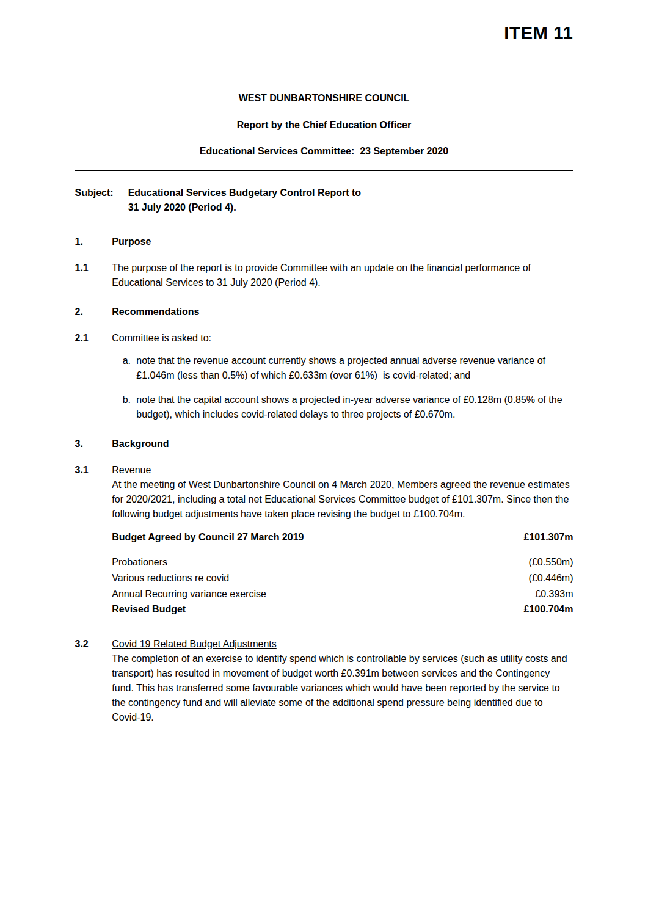ITEM 11
WEST DUNBARTONSHIRE COUNCIL
Report by the Chief Education Officer
Educational Services Committee: 23 September 2020
Subject:
Educational Services Budgetary Control Report to
31 July 2020 (Period 4).
1.
Purpose
1.1
The purpose of the report is to provide Committee with an update on the financial performance of Educational Services to 31 July 2020 (Period 4).
2.
Recommendations
2.1
Committee is asked to:
note that the revenue account currently shows a projected annual adverse revenue variance of £1.046m (less than 0.5%) of which £0.633m (over 61%) is covid-related; and
note that the capital account shows a projected in-year adverse variance of £0.128m (0.85% of the budget), which includes covid-related delays to three projects of £0.670m.
3.
Background
3.1
Revenue
At the meeting of West Dunbartonshire Council on 4 March 2020, Members agreed the revenue estimates for 2020/2021, including a total net Educational Services Committee budget of £101.307m. Since then the following budget adjustments have taken place revising the budget to £100.704m.
| Budget Agreed by Council 27 March 2019 | £101.307m |
| Probationers | (£0.550m) |
| Various reductions re covid | (£0.446m) |
| Annual Recurring variance exercise | £0.393m |
| Revised Budget | £100.704m |
3.2
Covid 19 Related Budget Adjustments
The completion of an exercise to identify spend which is controllable by services (such as utility costs and transport) has resulted in movement of budget worth £0.391m between services and the Contingency fund. This has transferred some favourable variances which would have been reported by the service to the contingency fund and will alleviate some of the additional spend pressure being identified due to Covid-19.